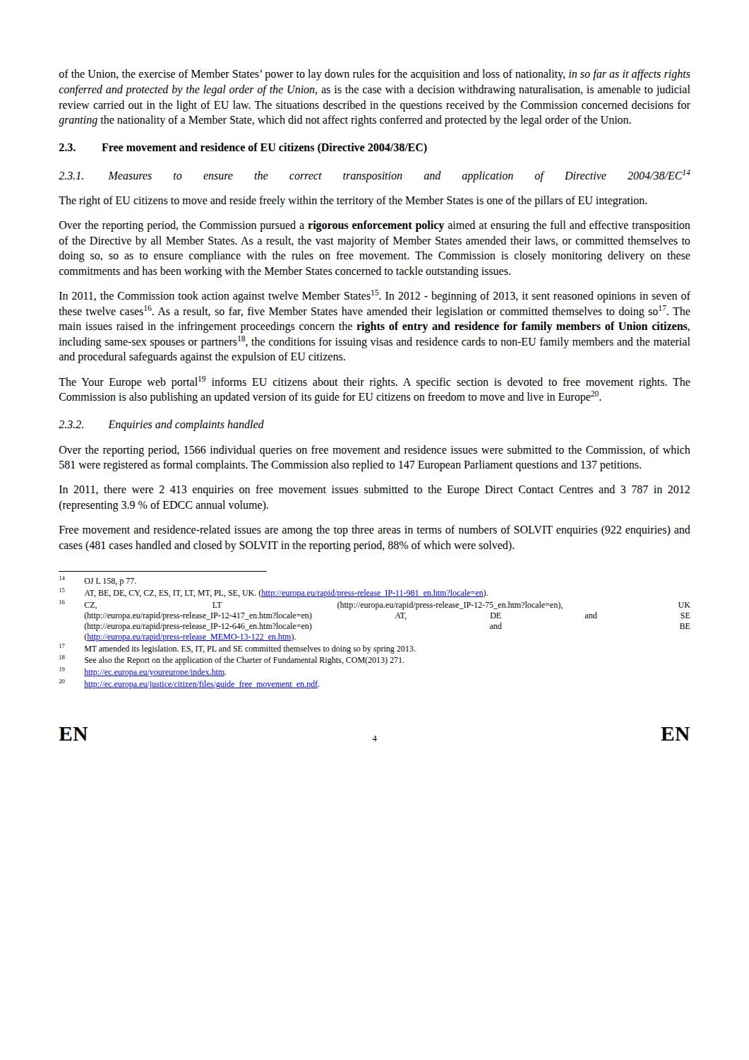of the Union, the exercise of Member States’ power to lay down rules for the acquisition and loss of nationality, in so far as it affects rights conferred and protected by the legal order of the Union, as is the case with a decision withdrawing naturalisation, is amenable to judicial review carried out in the light of EU law. The situations described in the questions received by the Commission concerned decisions for granting the nationality of a Member State, which did not affect rights conferred and protected by the legal order of the Union.
2.3. Free movement and residence of EU citizens (Directive 2004/38/EC)
2.3.1. Measures to ensure the correct transposition and application of Directive 2004/38/EC14
The right of EU citizens to move and reside freely within the territory of the Member States is one of the pillars of EU integration.
Over the reporting period, the Commission pursued a rigorous enforcement policy aimed at ensuring the full and effective transposition of the Directive by all Member States. As a result, the vast majority of Member States amended their laws, or committed themselves to doing so, so as to ensure compliance with the rules on free movement. The Commission is closely monitoring delivery on these commitments and has been working with the Member States concerned to tackle outstanding issues.
In 2011, the Commission took action against twelve Member States15. In 2012 - beginning of 2013, it sent reasoned opinions in seven of these twelve cases16. As a result, so far, five Member States have amended their legislation or committed themselves to doing so17. The main issues raised in the infringement proceedings concern the rights of entry and residence for family members of Union citizens, including same-sex spouses or partners18, the conditions for issuing visas and residence cards to non-EU family members and the material and procedural safeguards against the expulsion of EU citizens.
The Your Europe web portal19 informs EU citizens about their rights. A specific section is devoted to free movement rights. The Commission is also publishing an updated version of its guide for EU citizens on freedom to move and live in Europe20.
2.3.2. Enquiries and complaints handled
Over the reporting period, 1566 individual queries on free movement and residence issues were submitted to the Commission, of which 581 were registered as formal complaints. The Commission also replied to 147 European Parliament questions and 137 petitions.
In 2011, there were 2 413 enquiries on free movement issues submitted to the Europe Direct Contact Centres and 3 787 in 2012 (representing 3.9 % of EDCC annual volume).
Free movement and residence-related issues are among the top three areas in terms of numbers of SOLVIT enquiries (922 enquiries) and cases (481 cases handled and closed by SOLVIT in the reporting period, 88% of which were solved).
| 14 | OJ L 158, p 77. |
| 15 | AT, BE, DE, CY, CZ, ES, IT, LT, MT, PL, SE, UK. ( http://europa.eu/rapid/press-release_IP-11-981_en.htm?locale=en ). |
| 16 | CZ, LT (http://europa.eu/rapid/press-release_IP-12-75_en.htm?locale=en), UK (http://europa.eu/rapid/press-release_IP-12-417_en.htm?locale=en) AT, DE and SE (http://europa.eu/rapid/press-release_IP-12-646_en.htm?locale=en) and BE ( http://europa.eu/rapid/press-release_MEMO-13-122_en.htm ). |
| 17 | MT amended its legislation. ES, IT, PL and SE committed themselves to doing so by spring 2013. |
| 18 | See also the Report on the application of the Charter of Fundamental Rights, COM(2013) 271. |
| 19 | http://ec.europa.eu/youreurope/index.htm . |
| 20 | http://ec.europa.eu/justice/citizen/files/guide_free_movement_en.pdf . |
EN 4 EN